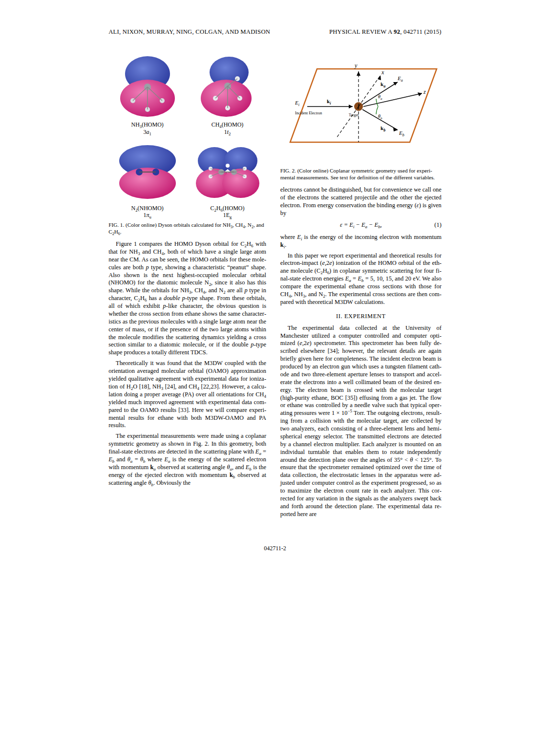Ali, Nixon, Murray, Ning, Colgan, and Madison
PHYSICAL REVIEW A 92, 042711 (2015)
NH3(HOMO)
3a1
CH4(HOMO)
1t2
N2(NHOMO)
1πu
C2H6(HOMO)
1Eg
FIG. 1. (Color online) Dyson orbitals calculated for NH3, CH4, N2, and C2H6.
Figure 1 compares the HOMO Dyson orbital for C2H6 with that for NH3 and CH4, both of which have a single large atom near the CM. As can be seen, the HOMO orbitals for these molecules are both p type, showing a characteristic “peanut” shape. Also shown is the next highest-occupied molecular orbital (NHOMO) for the diatomic molecule N2, since it also has this shape. While the orbitals for NH3, CH4, and N2 are all p type in character, C2H6 has a double p-type shape. From these orbitals, all of which exhibit p-like character, the obvious question is whether the cross section from ethane shows the same characteristics as the previous molecules with a single large atom near the center of mass, or if the presence of the two large atoms within the molecule modifies the scattering dynamics yielding a cross section similar to a diatomic molecule, or if the double p-type shape produces a totally different TDCS.
Theoretically it was found that the M3DW coupled with the orientation averaged molecular orbital (OAMO) approximation yielded qualitative agreement with experimental data for ionization of H2O [18], NH3 [24], and CH4 [22,23]. However, a calculation doing a proper average (PA) over all orientations for CH4 yielded much improved agreement with experimental data compared to the OAMO results [33]. Here we will compare experimental results for ethane with both M3DW-OAMO and PA results.
The experimental measurements were made using a coplanar symmetric geometry as shown in Fig. 2. In this geometry, both final-state electrons are detected in the scattering plane with Ea = Eb and θa = θb where Ea is the energy of the scattered electron with momentum ka observed at scattering angle θa, and Eb is the energy of the ejected electron with momentum kb observed at scattering angle θb. Obviously the
z y x Ei ki Incident Electron Target ka Ea kb Eb θa θb
FIG. 2. (Color online) Coplanar symmetric geometry used for experimental measurements. See text for definition of the different variables.
electrons cannot be distinguished, but for convenience we call one of the electrons the scattered projectile and the other the ejected electron. From energy conservation the binding energy (ε) is given by
ε = Ei − Ea − Eb, (1)
where Ei is the energy of the incoming electron with momentum ki.
In this paper we report experimental and theoretical results for electron-impact (e,2e) ionization of the HOMO orbital of the ethane molecule (C2H6) in coplanar symmetric scattering for four final-state electron energies Ea = Eb = 5, 10, 15, and 20 eV. We also compare the experimental ethane cross sections with those for CH4, NH3, and N2. The experimental cross sections are then compared with theoretical M3DW calculations.
II. EXPERIMENT
The experimental data collected at the University of Manchester utilized a computer controlled and computer optimized (e,2e) spectrometer. This spectrometer has been fully described elsewhere [34]; however, the relevant details are again briefly given here for completeness. The incident electron beam is produced by an electron gun which uses a tungsten filament cathode and two three-element aperture lenses to transport and accelerate the electrons into a well collimated beam of the desired energy. The electron beam is crossed with the molecular target (high-purity ethane, BOC [35]) effusing from a gas jet. The flow or ethane was controlled by a needle valve such that typical operating pressures were 1 × 10−5 Torr. The outgoing electrons, resulting from a collision with the molecular target, are collected by two analyzers, each consisting of a three-element lens and hemispherical energy selector. The transmitted electrons are detected by a channel electron multiplier. Each analyzer is mounted on an individual turntable that enables them to rotate independently around the detection plane over the angles of 35° < θ < 125°. To ensure that the spectrometer remained optimized over the time of data collection, the electrostatic lenses in the apparatus were adjusted under computer control as the experiment progressed, so as to maximize the electron count rate in each analyzer. This corrected for any variation in the signals as the analyzers swept back and forth around the detection plane. The experimental data reported here are
042711-2